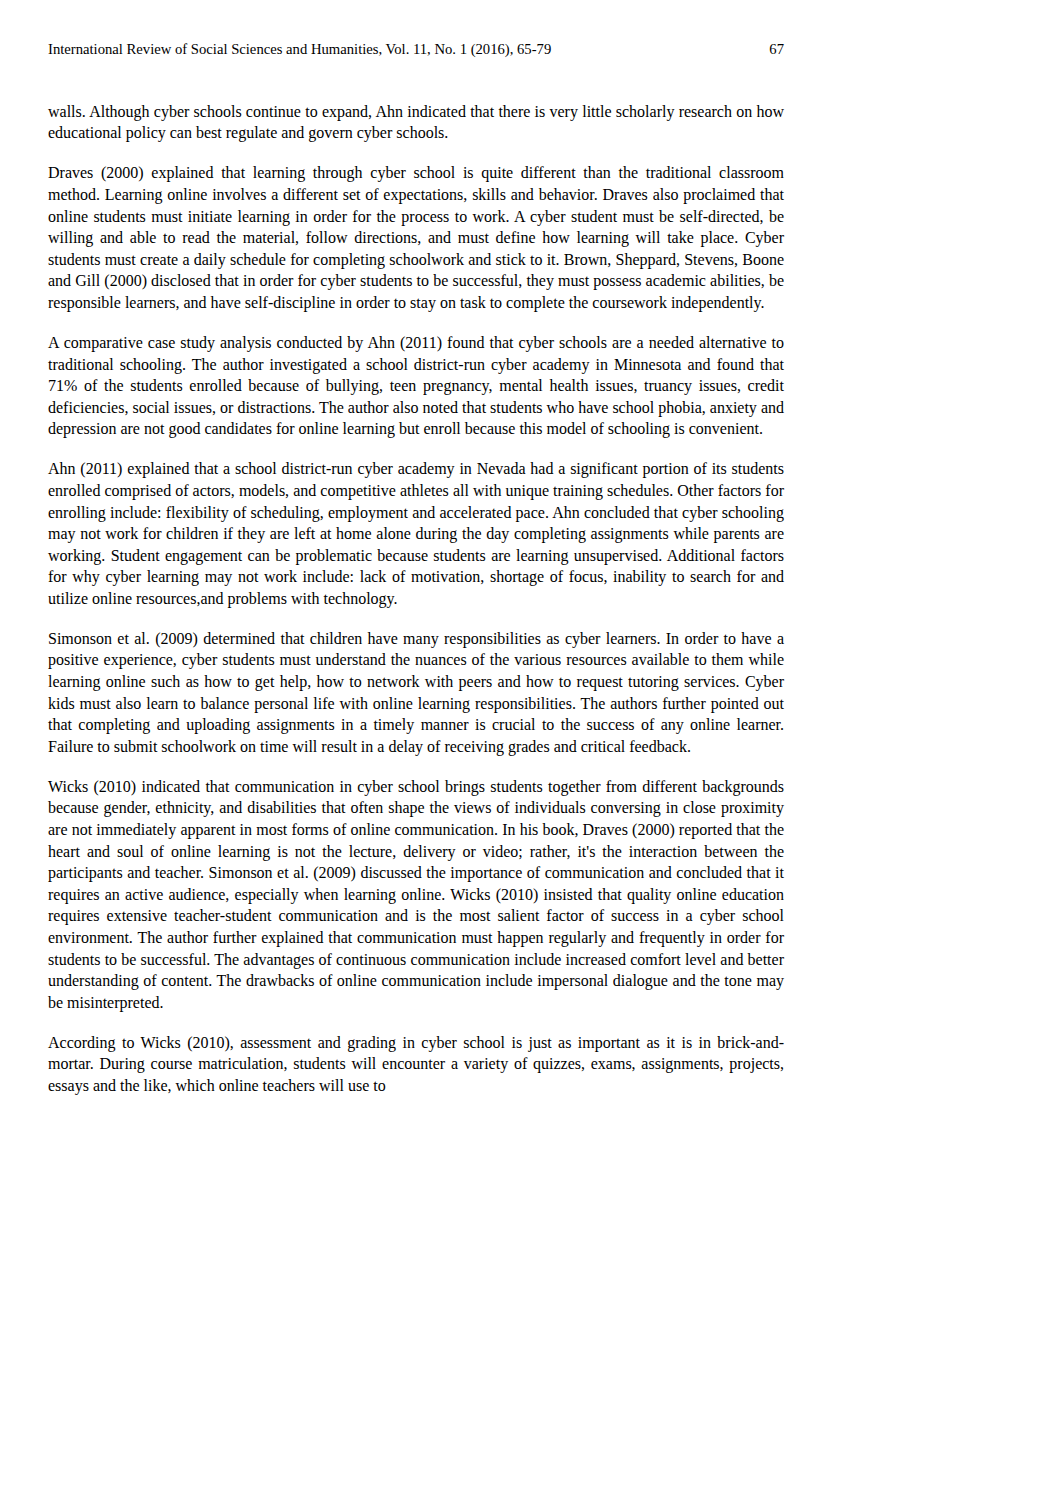International Review of Social Sciences and Humanities, Vol. 11, No. 1 (2016), 65-79 67
walls. Although cyber schools continue to expand, Ahn indicated that there is very little scholarly research on how educational policy can best regulate and govern cyber schools.
Draves (2000) explained that learning through cyber school is quite different than the traditional classroom method. Learning online involves a different set of expectations, skills and behavior. Draves also proclaimed that online students must initiate learning in order for the process to work. A cyber student must be self-directed, be willing and able to read the material, follow directions, and must define how learning will take place. Cyber students must create a daily schedule for completing schoolwork and stick to it. Brown, Sheppard, Stevens, Boone and Gill (2000) disclosed that in order for cyber students to be successful, they must possess academic abilities, be responsible learners, and have self-discipline in order to stay on task to complete the coursework independently.
A comparative case study analysis conducted by Ahn (2011) found that cyber schools are a needed alternative to traditional schooling. The author investigated a school district-run cyber academy in Minnesota and found that 71% of the students enrolled because of bullying, teen pregnancy, mental health issues, truancy issues, credit deficiencies, social issues, or distractions. The author also noted that students who have school phobia, anxiety and depression are not good candidates for online learning but enroll because this model of schooling is convenient.
Ahn (2011) explained that a school district-run cyber academy in Nevada had a significant portion of its students enrolled comprised of actors, models, and competitive athletes all with unique training schedules. Other factors for enrolling include: flexibility of scheduling, employment and accelerated pace. Ahn concluded that cyber schooling may not work for children if they are left at home alone during the day completing assignments while parents are working. Student engagement can be problematic because students are learning unsupervised. Additional factors for why cyber learning may not work include: lack of motivation, shortage of focus, inability to search for and utilize online resources,and problems with technology.
Simonson et al. (2009) determined that children have many responsibilities as cyber learners. In order to have a positive experience, cyber students must understand the nuances of the various resources available to them while learning online such as how to get help, how to network with peers and how to request tutoring services. Cyber kids must also learn to balance personal life with online learning responsibilities. The authors further pointed out that completing and uploading assignments in a timely manner is crucial to the success of any online learner. Failure to submit schoolwork on time will result in a delay of receiving grades and critical feedback.
Wicks (2010) indicated that communication in cyber school brings students together from different backgrounds because gender, ethnicity, and disabilities that often shape the views of individuals conversing in close proximity are not immediately apparent in most forms of online communication. In his book, Draves (2000) reported that the heart and soul of online learning is not the lecture, delivery or video; rather, it's the interaction between the participants and teacher. Simonson et al. (2009) discussed the importance of communication and concluded that it requires an active audience, especially when learning online. Wicks (2010) insisted that quality online education requires extensive teacher-student communication and is the most salient factor of success in a cyber school environment. The author further explained that communication must happen regularly and frequently in order for students to be successful. The advantages of continuous communication include increased comfort level and better understanding of content. The drawbacks of online communication include impersonal dialogue and the tone may be misinterpreted.
According to Wicks (2010), assessment and grading in cyber school is just as important as it is in brick-and-mortar. During course matriculation, students will encounter a variety of quizzes, exams, assignments, projects, essays and the like, which online teachers will use to